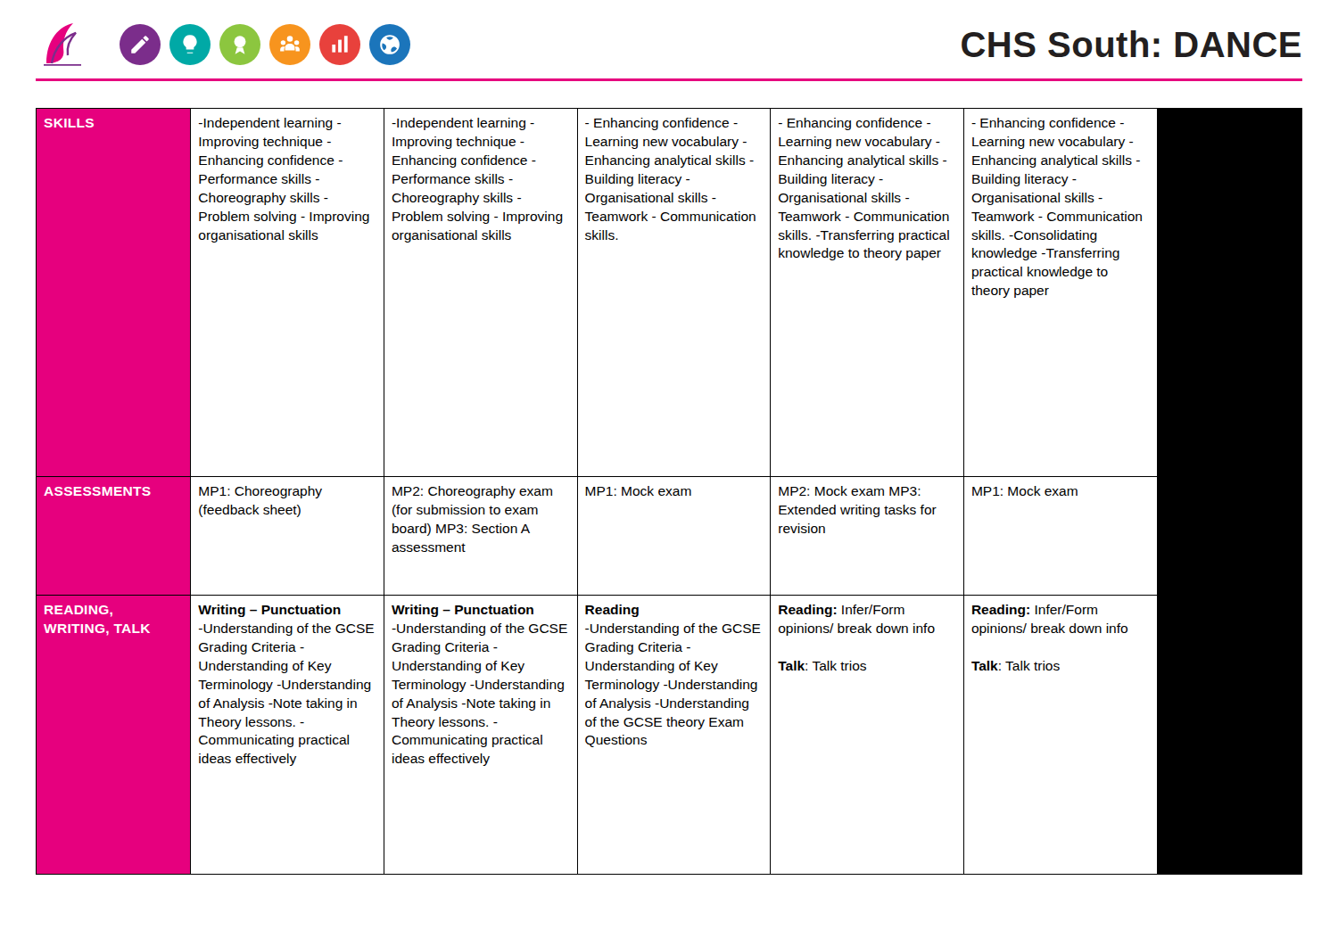CHS South: DANCE
| SKILLS | -Independent learning -Improving technique -Enhancing confidence -Performance skills -Choreography skills -Problem solving - Improving organisational skills | -Independent learning -Improving technique -Enhancing confidence -Performance skills -Choreography skills -Problem solving - Improving organisational skills | - Enhancing confidence -Learning new vocabulary -Enhancing analytical skills -Building literacy -Organisational skills -Teamwork - Communication skills. | - Enhancing confidence -Learning new vocabulary -Enhancing analytical skills -Building literacy -Organisational skills -Teamwork - Communication skills. -Transferring practical knowledge to theory paper | - Enhancing confidence -Learning new vocabulary -Enhancing analytical skills -Building literacy -Organisational skills -Teamwork - Communication skills. -Consolidating knowledge -Transferring practical knowledge to theory paper | |
| ASSESSMENTS | MP1: Choreography (feedback sheet) | MP2: Choreography exam (for submission to exam board) MP3: Section A assessment | MP1: Mock exam | MP2: Mock exam MP3: Extended writing tasks for revision | MP1: Mock exam | |
| READING, WRITING, TALK | Writing – Punctuation -Understanding of the GCSE Grading Criteria -Understanding of Key Terminology -Understanding of Analysis -Note taking in Theory lessons. - Communicating practical ideas effectively | Writing – Punctuation -Understanding of the GCSE Grading Criteria -Understanding of Key Terminology -Understanding of Analysis -Note taking in Theory lessons. - Communicating practical ideas effectively | Reading -Understanding of the GCSE Grading Criteria -Understanding of Key Terminology -Understanding of Analysis -Understanding of the GCSE theory Exam Questions | Reading: Infer/Form opinions/ break down info Talk : Talk trios | Reading: Infer/Form opinions/ break down info Talk : Talk trios | |